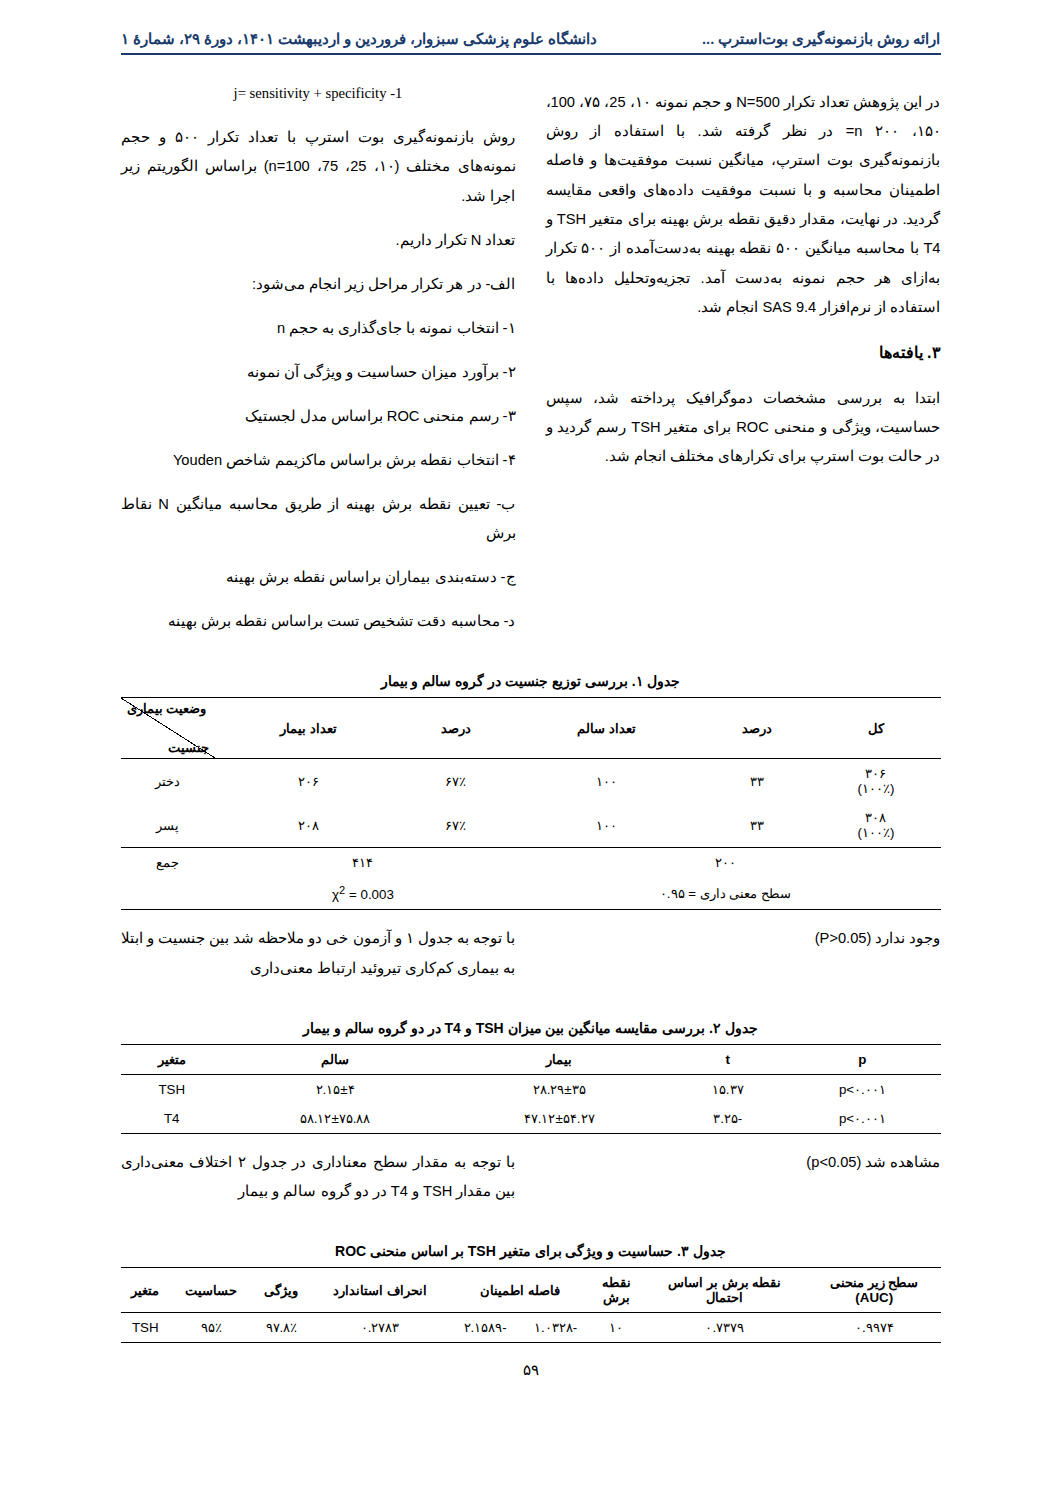ارائه روش بازنمونه‌گیری بوت‌استرپ ...
دانشگاه علوم پزشکی سبزوار، فروردین و اردیبهشت ۱۴۰۱، دورۀ ۲۹، شمارۀ ۱
در این پژوهش تعداد تکرار N=500 و حجم نمونه ۱۰، 25، ۷۵، 100، ۱۵۰، ۲۰۰ =n در نظر گرفته شد. با استفاده از روش بازنمونه‌گیری بوت استرپ، میانگین نسبت موفقیت‌ها و فاصله اطمینان محاسبه و با نسبت موفقیت داده‌های واقعی مقایسه گردید. در نهایت، مقدار دقیق نقطه برش بهینه برای متغیر TSH و T4 با محاسبه میانگین ۵۰۰ نقطه بهینه به‌دست‌آمده از ۵۰۰ تکرار به‌ازای هر حجم نمونه به‌دست آمد. تجزیه‌وتحلیل داده‌ها با استفاده از نرم‌افزار SAS 9.4 انجام شد.
۳. یافته‌ها
ابتدا به بررسی مشخصات دموگرافیک پرداخته شد، سپس حساسیت، ویژگی و منحنی ROC برای متغیر TSH رسم گردید و در حالت بوت استرپ برای تکرارهای مختلف انجام شد.
j= sensitivity + specificity -1
روش بازنمونه‌گیری بوت استرپ با تعداد تکرار ۵۰۰ و حجم نمونه‌های مختلف (۱۰، 25، 75، n=100) براساس الگوریتم زیر اجرا شد.
تعداد N تکرار داریم.
الف- در هر تکرار مراحل زیر انجام می‌شود:
۱- انتخاب نمونه با جای‌گذاری به حجم n
۲- برآورد میزان حساسیت و ویژگی آن نمونه
۳- رسم منحنی ROC براساس مدل لجستیک
۴- انتخاب نقطه برش براساس ماکزیمم شاخص Youden
ب- تعیین نقطه برش بهینه از طریق محاسبه میانگین N نقاط برش
ج- دسته‌بندی بیماران براساس نقطه برش بهینه
د- محاسبه دقت تشخیص تست براساس نقطه برش بهینه
جدول ۱. بررسی توزیع جنسیت در گروه سالم و بیمار
| کل | درصد | تعداد سالم | درصد | تعداد بیمار | وضعیت بیماری جنسیت |
| --- | --- | --- | --- | --- | --- |
| ۳۰۶ (۱۰۰٪) | ۳۳ | ۱۰۰ | ۶۷٪ | ۲۰۶ | دختر |
| ۳۰۸ (۱۰۰٪) | ۳۳ | ۱۰۰ | ۶۷٪ | ۲۰۸ | پسر |
| ۲۰۰ | ۴۱۴ | جمع |
| سطح معنی داری = ۰.۹۵ | χ 2 = 0.003 | |
وجود ندارد (P>0.05)
با توجه به جدول ۱ و آزمون خی دو ملاحظه شد بین جنسیت و ابتلا به بیماری کم‌کاری تیروئید ارتباط معنی‌داری
جدول ۲. بررسی مقایسه میانگین بین میزان TSH و T4 در دو گروه سالم و بیمار
| p | t | بیمار | سالم | متغیر |
| --- | --- | --- | --- | --- |
| p<۰.۰۰۱ | ۱۵.۳۷ | ۲۸.۲۹±۳۵ | ۲.۱۵±۴ | TSH |
| p<۰.۰۰۱ | -۳.۲۵ | ۴۷.۱۲±۵۴.۲۷ | ۵۸.۱۲±۷۵.۸۸ | T4 |
مشاهده شد (p<0.05)
با توجه به مقدار سطح معناداری در جدول ۲ اختلاف معنی‌داری بین مقدار TSH و T4 در دو گروه سالم و بیمار
جدول ۳. حساسیت و ویژگی برای متغیر TSH بر اساس منحنی ROC
| سطح زیر منحنی ( AUC ) | نقطه برش بر اساس احتمال | نقطه برش | فاصله اطمینان | انحراف استاندارد | ویژگی | حساسیت | متغیر |
| --- | --- | --- | --- | --- | --- | --- | --- |
| ۰.۹۹۷۴ | ۰.۷۳۷۹ | ۱۰ | -۱.۰۳۲۸ | -۲.۱۵۸۹ | ۰.۲۷۸۳ | ۹۷.۸٪ | ۹۵٪ | TSH |
۵۹